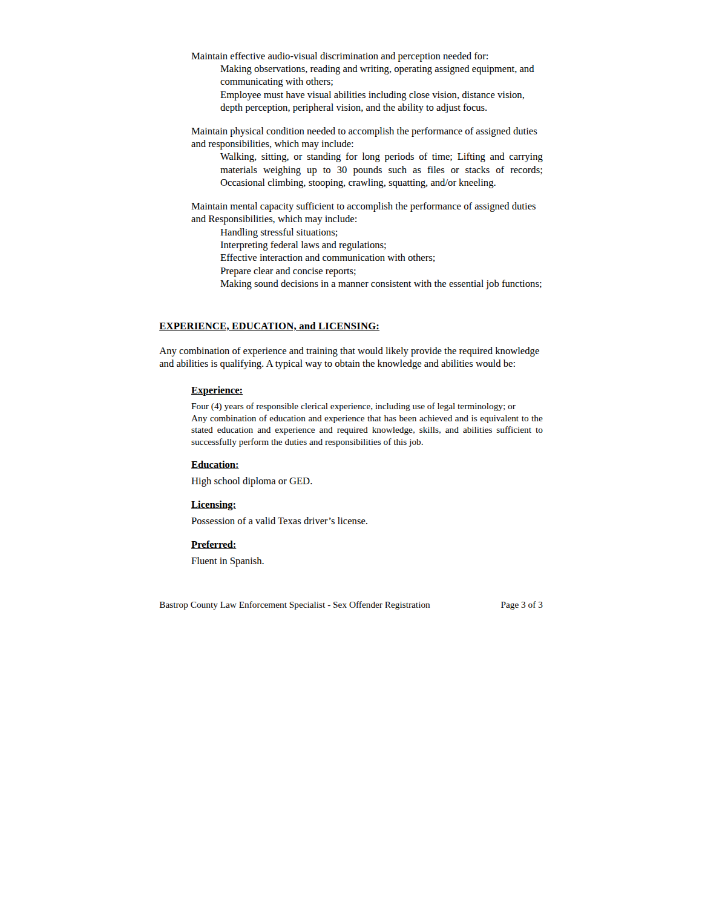Maintain effective audio-visual discrimination and perception needed for:
Making observations, reading and writing, operating assigned equipment, and communicating with others;
Employee must have visual abilities including close vision, distance vision, depth perception, peripheral vision, and the ability to adjust focus.
Maintain physical condition needed to accomplish the performance of assigned duties and responsibilities, which may include:
Walking, sitting, or standing for long periods of time; Lifting and carrying materials weighing up to 30 pounds such as files or stacks of records; Occasional climbing, stooping, crawling, squatting, and/or kneeling.
Maintain mental capacity sufficient to accomplish the performance of assigned duties and Responsibilities, which may include:
Handling stressful situations;
Interpreting federal laws and regulations;
Effective interaction and communication with others;
Prepare clear and concise reports;
Making sound decisions in a manner consistent with the essential job functions;
EXPERIENCE, EDUCATION, and LICENSING:
Any combination of experience and training that would likely provide the required knowledge and abilities is qualifying. A typical way to obtain the knowledge and abilities would be:
Experience:
Four (4) years of responsible clerical experience, including use of legal terminology; or
Any combination of education and experience that has been achieved and is equivalent to the stated education and experience and required knowledge, skills, and abilities sufficient to successfully perform the duties and responsibilities of this job.
Education:
High school diploma or GED.
Licensing:
Possession of a valid Texas driver’s license.
Preferred:
Fluent in Spanish.
Bastrop County Law Enforcement Specialist - Sex Offender Registration
Page 3 of 3